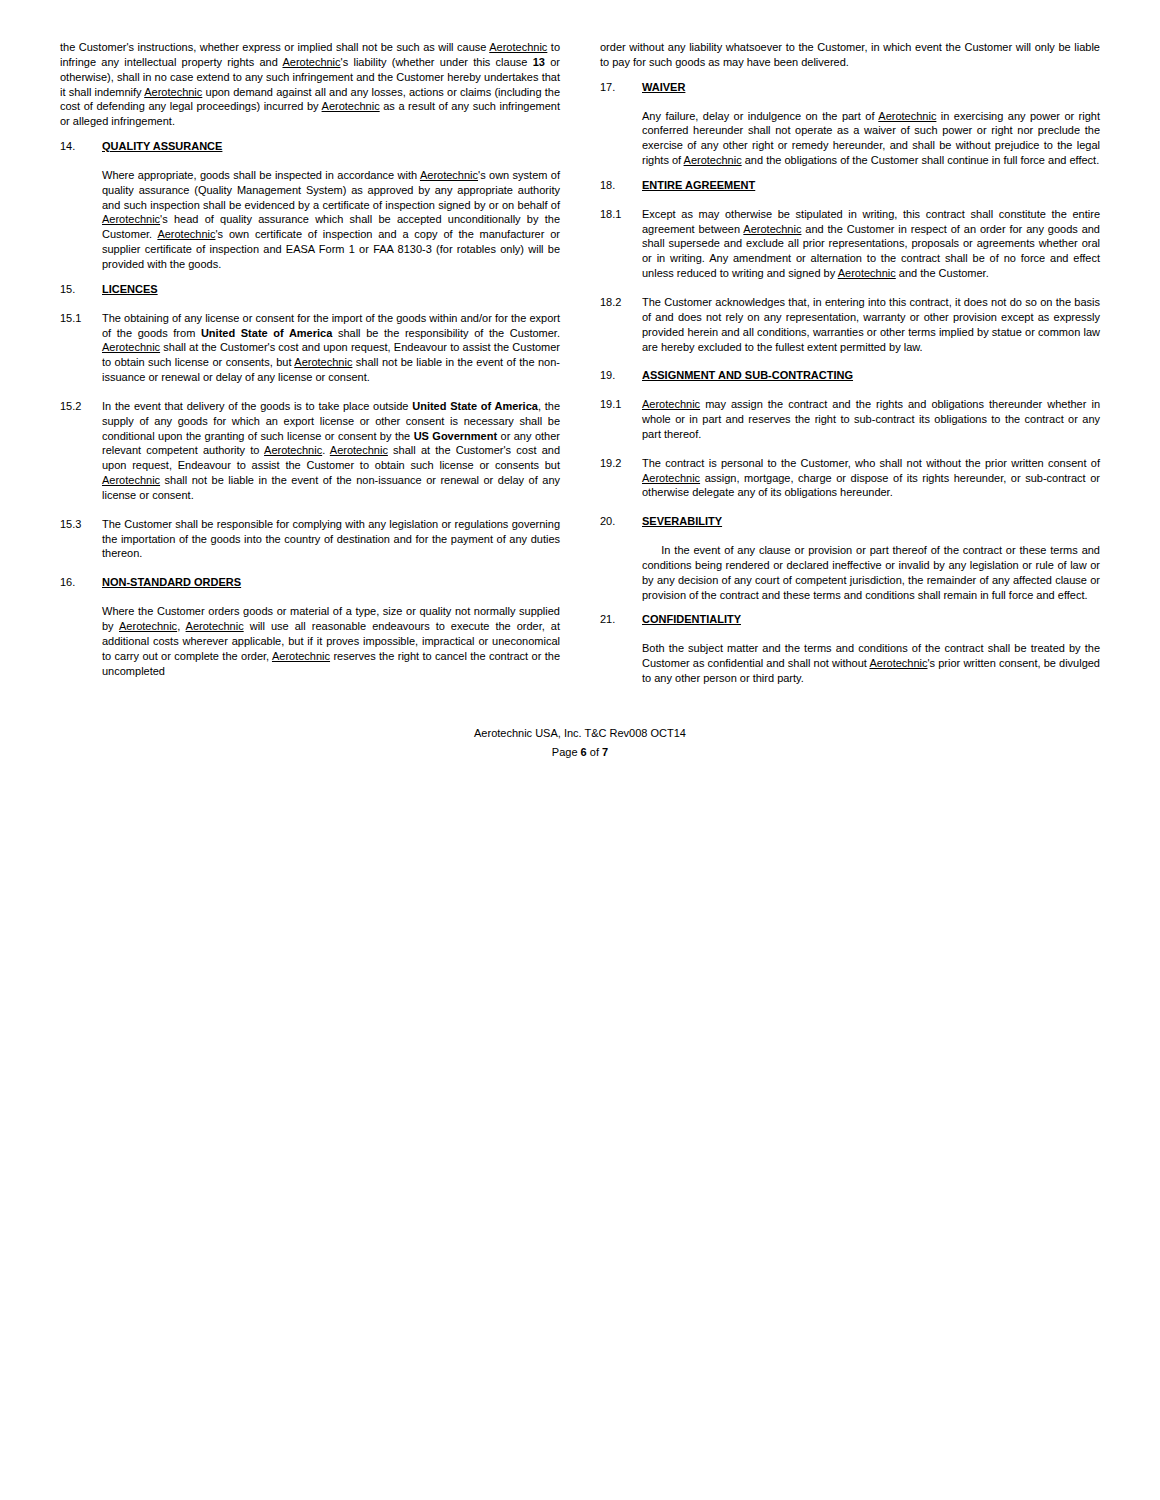the Customer's instructions, whether express or implied shall not be such as will cause Aerotechnic to infringe any intellectual property rights and Aerotechnic's liability (whether under this clause 13 or otherwise), shall in no case extend to any such infringement and the Customer hereby undertakes that it shall indemnify Aerotechnic upon demand against all and any losses, actions or claims (including the cost of defending any legal proceedings) incurred by Aerotechnic as a result of any such infringement or alleged infringement.
14.
Quality Assurance
Where appropriate, goods shall be inspected in accordance with Aerotechnic's own system of quality assurance (Quality Management System) as approved by any appropriate authority and such inspection shall be evidenced by a certificate of inspection signed by or on behalf of Aerotechnic's head of quality assurance which shall be accepted unconditionally by the Customer. Aerotechnic's own certificate of inspection and a copy of the manufacturer or supplier certificate of inspection and EASA Form 1 or FAA 8130-3 (for rotables only) will be provided with the goods.
15.
Licences
15.1
The obtaining of any license or consent for the import of the goods within and/or for the export of the goods from United State of America shall be the responsibility of the Customer. Aerotechnic shall at the Customer's cost and upon request, Endeavour to assist the Customer to obtain such license or consents, but Aerotechnic shall not be liable in the event of the non-issuance or renewal or delay of any license or consent.
15.2
In the event that delivery of the goods is to take place outside United State of America, the supply of any goods for which an export license or other consent is necessary shall be conditional upon the granting of such license or consent by the US Government or any other relevant competent authority to Aerotechnic. Aerotechnic shall at the Customer's cost and upon request, Endeavour to assist the Customer to obtain such license or consents but Aerotechnic shall not be liable in the event of the non-issuance or renewal or delay of any license or consent.
15.3
The Customer shall be responsible for complying with any legislation or regulations governing the importation of the goods into the country of destination and for the payment of any duties thereon.
16.
Non-Standard Orders
Where the Customer orders goods or material of a type, size or quality not normally supplied by Aerotechnic, Aerotechnic will use all reasonable endeavours to execute the order, at additional costs wherever applicable, but if it proves impossible, impractical or uneconomical to carry out or complete the order, Aerotechnic reserves the right to cancel the contract or the uncompleted
order without any liability whatsoever to the Customer, in which event the Customer will only be liable to pay for such goods as may have been delivered.
17.
Waiver
Any failure, delay or indulgence on the part of Aerotechnic in exercising any power or right conferred hereunder shall not operate as a waiver of such power or right nor preclude the exercise of any other right or remedy hereunder, and shall be without prejudice to the legal rights of Aerotechnic and the obligations of the Customer shall continue in full force and effect.
18.
Entire Agreement
18.1
Except as may otherwise be stipulated in writing, this contract shall constitute the entire agreement between Aerotechnic and the Customer in respect of an order for any goods and shall supersede and exclude all prior representations, proposals or agreements whether oral or in writing. Any amendment or alternation to the contract shall be of no force and effect unless reduced to writing and signed by Aerotechnic and the Customer.
18.2
The Customer acknowledges that, in entering into this contract, it does not do so on the basis of and does not rely on any representation, warranty or other provision except as expressly provided herein and all conditions, warranties or other terms implied by statue or common law are hereby excluded to the fullest extent permitted by law.
19.
Assignment and Sub-Contracting
19.1
Aerotechnic may assign the contract and the rights and obligations thereunder whether in whole or in part and reserves the right to sub-contract its obligations to the contract or any part thereof.
19.2
The contract is personal to the Customer, who shall not without the prior written consent of Aerotechnic assign, mortgage, charge or dispose of its rights hereunder, or sub-contract or otherwise delegate any of its obligations hereunder.
20.
Severability
In the event of any clause or provision or part thereof of the contract or these terms and conditions being rendered or declared ineffective or invalid by any legislation or rule of law or by any decision of any court of competent jurisdiction, the remainder of any affected clause or provision of the contract and these terms and conditions shall remain in full force and effect.
21.
Confidentiality
Both the subject matter and the terms and conditions of the contract shall be treated by the Customer as confidential and shall not without Aerotechnic's prior written consent, be divulged to any other person or third party.
Aerotechnic USA, Inc. T&C Rev008 OCT14
Page 6 of 7